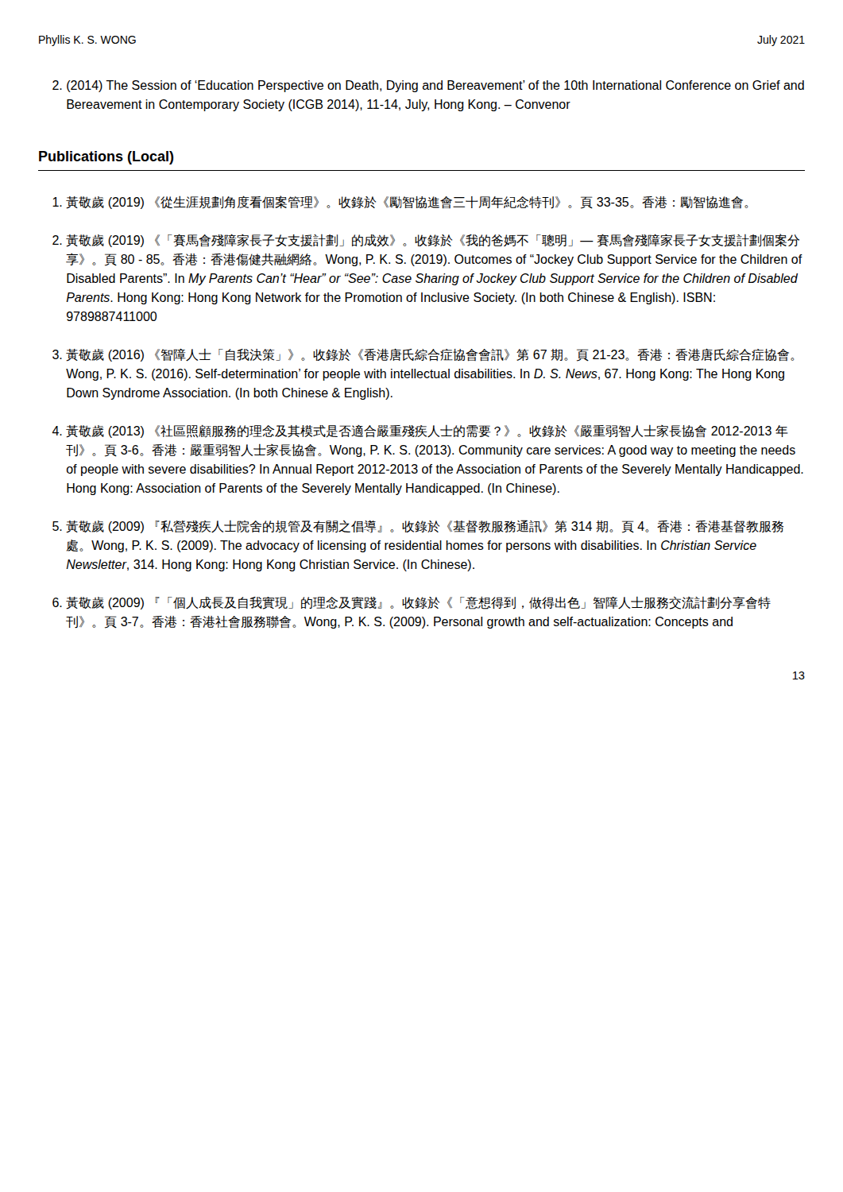Phyllis K. S. WONG July 2021
(2014) The Session of ‘Education Perspective on Death, Dying and Bereavement’ of the 10th International Conference on Grief and Bereavement in Contemporary Society (ICGB 2014), 11-14, July, Hong Kong. – Convenor
Publications (Local)
黃敬歲 (2019) 《從生涯規劃角度看個案管理》。收錄於《勵智協進會三十周年紀念特刊》。頁 33-35。香港：勵智協進會。
黃敬歲 (2019) 《「賽馬會殘障家長子女支援計劃」的成效》。收錄於《我的爸媽不「聰明」— 賽馬會殘障家長子女支援計劃個案分享》。頁 80 - 85。香港：香港傷健共融網絡。Wong, P. K. S. (2019). Outcomes of “Jockey Club Support Service for the Children of Disabled Parents”. In My Parents Can’t “Hear” or “See”: Case Sharing of Jockey Club Support Service for the Children of Disabled Parents. Hong Kong: Hong Kong Network for the Promotion of Inclusive Society. (In both Chinese & English). ISBN: 9789887411000
黃敬歲 (2016) 《智障人士「自我決策」》。收錄於《香港唐氏綜合症協會會訊》第 67 期。頁 21-23。香港：香港唐氏綜合症協會。Wong, P. K. S. (2016). Self-determination’ for people with intellectual disabilities. In D. S. News, 67. Hong Kong: The Hong Kong Down Syndrome Association. (In both Chinese & English).
黃敬歲 (2013) 《社區照顧服務的理念及其模式是否適合嚴重殘疾人士的需要？》。收錄於《嚴重弱智人士家長協會 2012-2013 年刊》。頁 3-6。香港：嚴重弱智人士家長協會。Wong, P. K. S. (2013). Community care services: A good way to meeting the needs of people with severe disabilities? In Annual Report 2012-2013 of the Association of Parents of the Severely Mentally Handicapped. Hong Kong: Association of Parents of the Severely Mentally Handicapped. (In Chinese).
黃敬歲 (2009) 『私營殘疾人士院舍的規管及有關之倡導』。收錄於《基督教服務通訊》第 314 期。頁 4。香港：香港基督教服務處。Wong, P. K. S. (2009). The advocacy of licensing of residential homes for persons with disabilities. In Christian Service Newsletter, 314. Hong Kong: Hong Kong Christian Service. (In Chinese).
黃敬歲 (2009) 『「個人成長及自我實現」的理念及實踐』。收錄於《「意想得到，做得出色」智障人士服務交流計劃分享會特刊》。頁 3-7。香港：香港社會服務聯會。Wong, P. K. S. (2009). Personal growth and self-actualization: Concepts and
13